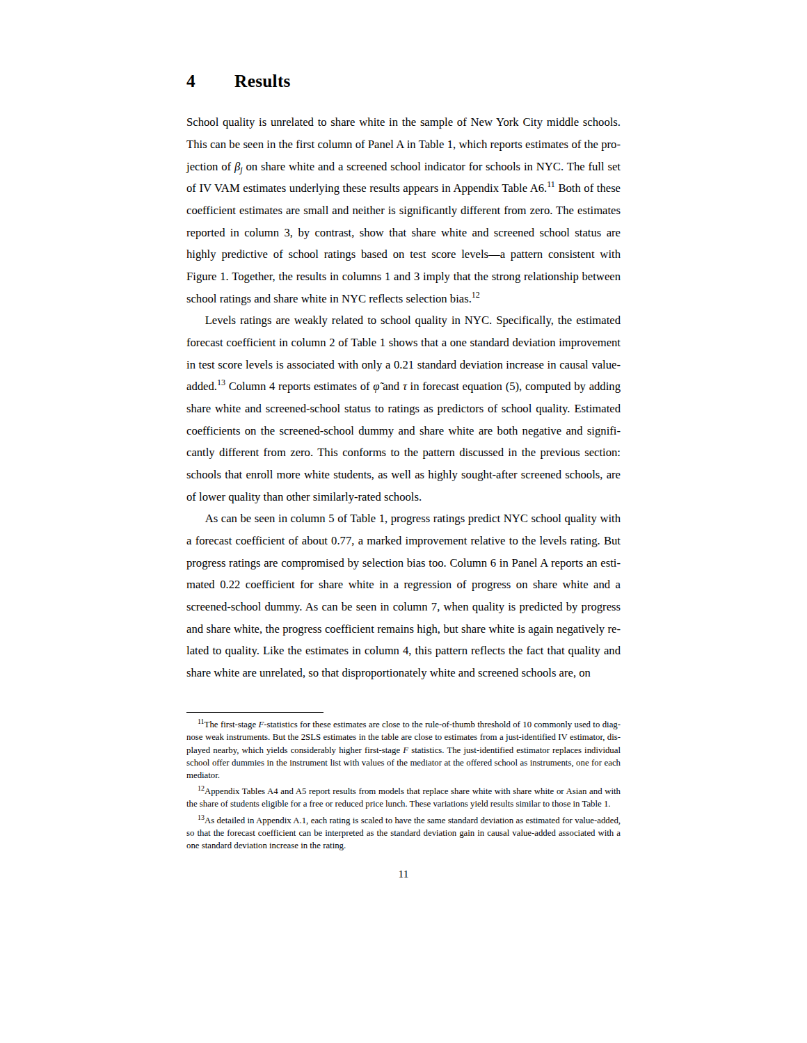4 Results
School quality is unrelated to share white in the sample of New York City middle schools. This can be seen in the first column of Panel A in Table 1, which reports estimates of the projection of βj on share white and a screened school indicator for schools in NYC. The full set of IV VAM estimates underlying these results appears in Appendix Table A6.11 Both of these coefficient estimates are small and neither is significantly different from zero. The estimates reported in column 3, by contrast, show that share white and screened school status are highly predictive of school ratings based on test score levels—a pattern consistent with Figure 1. Together, the results in columns 1 and 3 imply that the strong relationship between school ratings and share white in NYC reflects selection bias.12
Levels ratings are weakly related to school quality in NYC. Specifically, the estimated forecast coefficient in column 2 of Table 1 shows that a one standard deviation improvement in test score levels is associated with only a 0.21 standard deviation increase in causal value-added.13 Column 4 reports estimates of φ̃ and τ in forecast equation (5), computed by adding share white and screened-school status to ratings as predictors of school quality. Estimated coefficients on the screened-school dummy and share white are both negative and significantly different from zero. This conforms to the pattern discussed in the previous section: schools that enroll more white students, as well as highly sought-after screened schools, are of lower quality than other similarly-rated schools.
As can be seen in column 5 of Table 1, progress ratings predict NYC school quality with a forecast coefficient of about 0.77, a marked improvement relative to the levels rating. But progress ratings are compromised by selection bias too. Column 6 in Panel A reports an estimated 0.22 coefficient for share white in a regression of progress on share white and a screened-school dummy. As can be seen in column 7, when quality is predicted by progress and share white, the progress coefficient remains high, but share white is again negatively related to quality. Like the estimates in column 4, this pattern reflects the fact that quality and share white are unrelated, so that disproportionately white and screened schools are, on
11The first-stage F-statistics for these estimates are close to the rule-of-thumb threshold of 10 commonly used to diagnose weak instruments. But the 2SLS estimates in the table are close to estimates from a just-identified IV estimator, displayed nearby, which yields considerably higher first-stage F statistics. The just-identified estimator replaces individual school offer dummies in the instrument list with values of the mediator at the offered school as instruments, one for each mediator.
12Appendix Tables A4 and A5 report results from models that replace share white with share white or Asian and with the share of students eligible for a free or reduced price lunch. These variations yield results similar to those in Table 1.
13As detailed in Appendix A.1, each rating is scaled to have the same standard deviation as estimated for value-added, so that the forecast coefficient can be interpreted as the standard deviation gain in causal value-added associated with a one standard deviation increase in the rating.
11